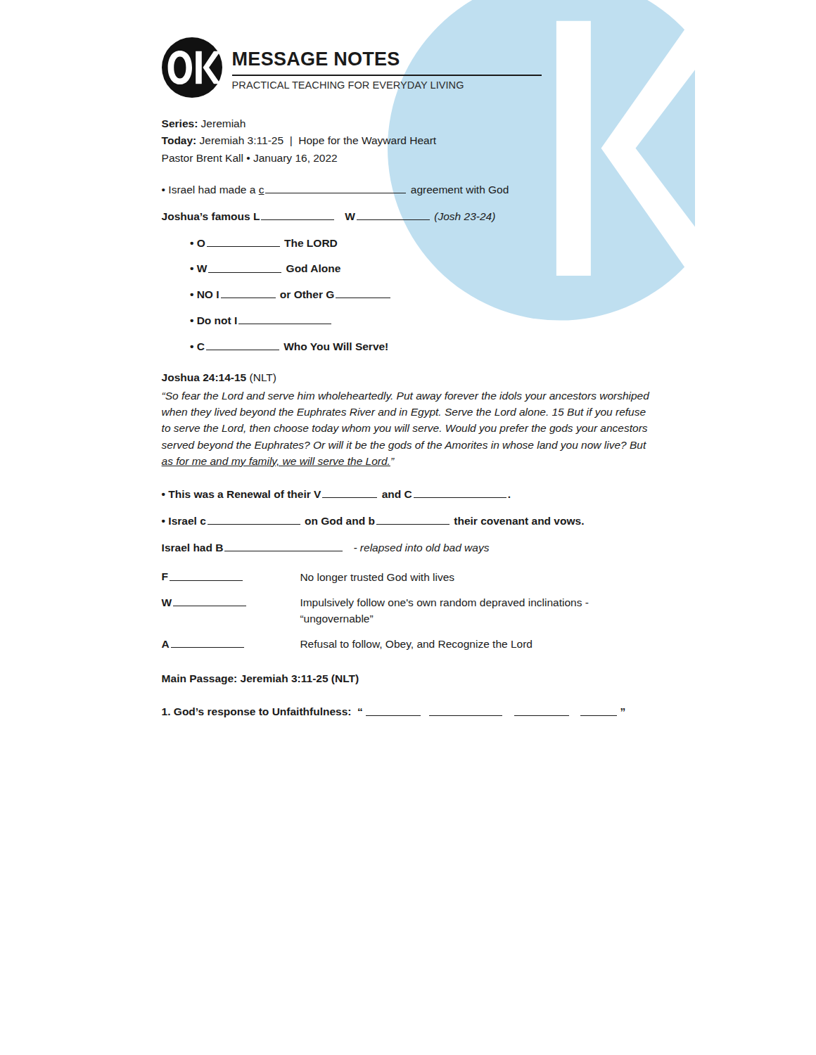MESSAGE NOTES
PRACTICAL TEACHING FOR EVERYDAY LIVING
Series: Jeremiah
Today: Jeremiah 3:11-25 | Hope for the Wayward Heart
Pastor Brent Kall • January 16, 2022
• Israel had made a c agreement with God
Joshua’s famous L W (Josh 23-24)
• O The LORD
• W God Alone
• NO I or Other G
• Do not I
• C Who You Will Serve!
Joshua 24:14-15 (NLT)
“So fear the Lord and serve him wholeheartedly. Put away forever the idols your ancestors worshiped when they lived beyond the Euphrates River and in Egypt. Serve the Lord alone. 15 But if you refuse to serve the Lord, then choose today whom you will serve. Would you prefer the gods your ancestors served beyond the Euphrates? Or will it be the gods of the Amorites in whose land you now live? But as for me and my family, we will serve the Lord.”
• This was a Renewal of their V and C .
• Israel c on God and b their covenant and vows.
Israel had B - relapsed into old bad ways
F
No longer trusted God with lives
W
Impulsively follow one's own random depraved inclinations - “ungovernable”
A
Refusal to follow, Obey, and Recognize the Lord
Main Passage: Jeremiah 3:11-25 (NLT)
1. God’s response to Unfaithfulness: “ ”